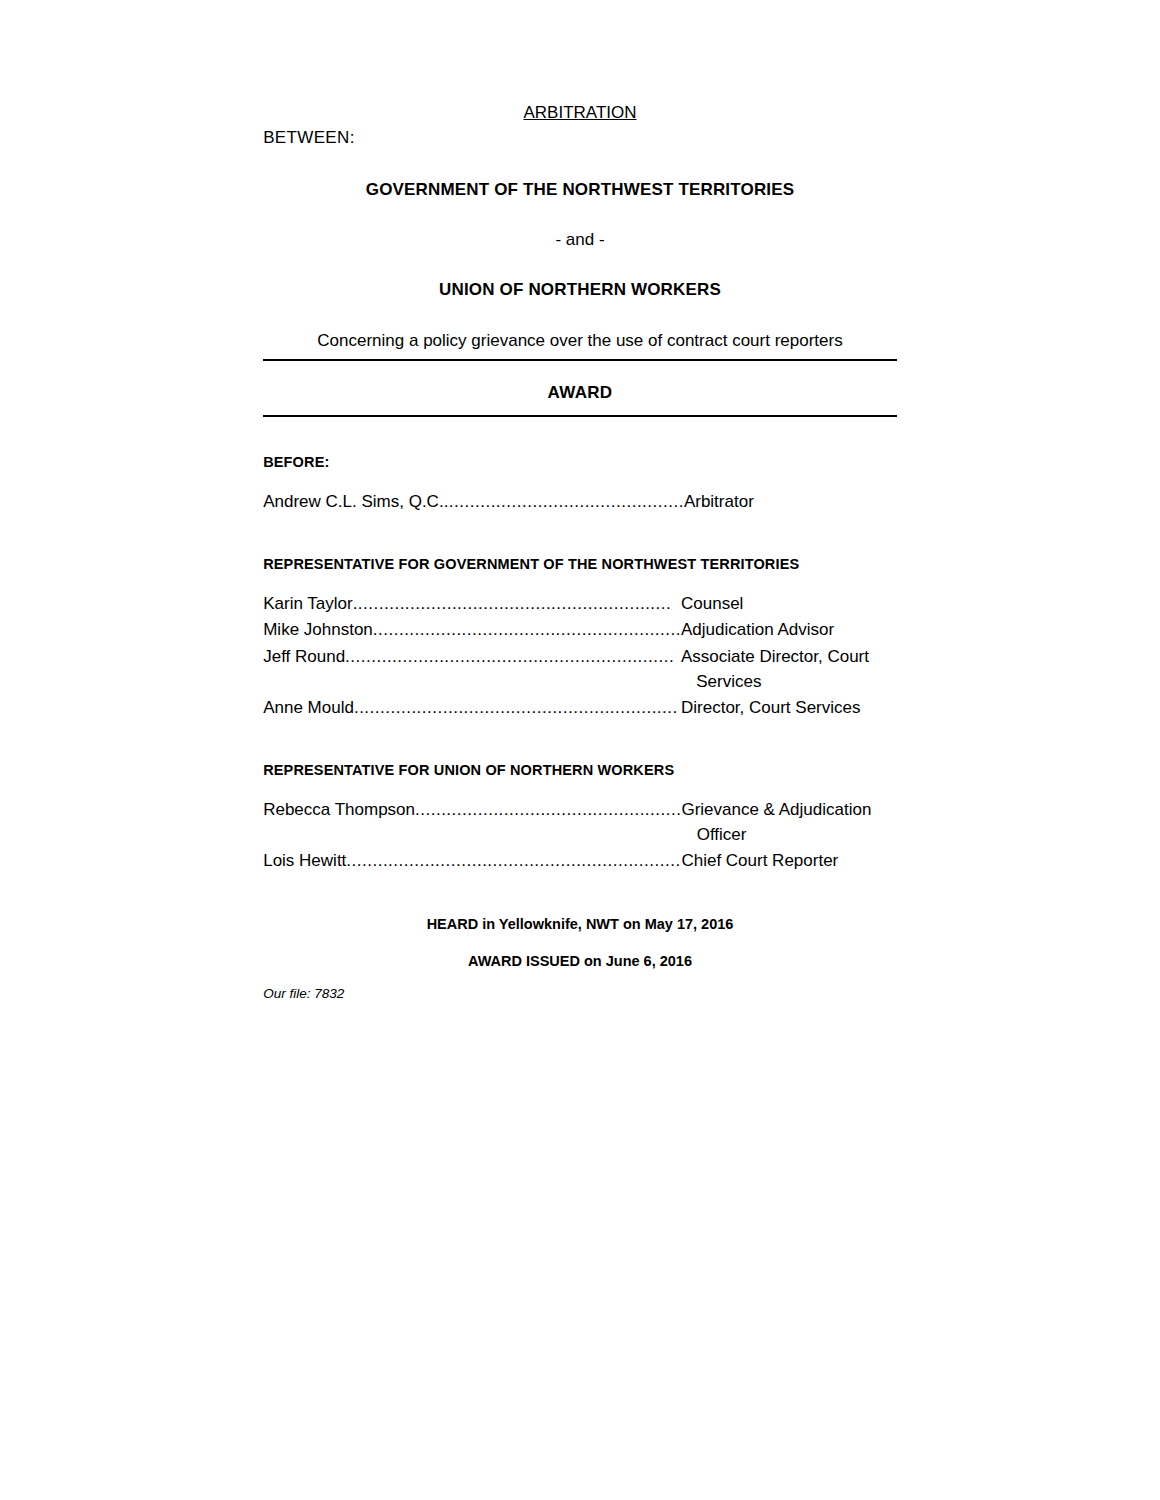ARBITRATION
BETWEEN:
GOVERNMENT OF THE NORTHWEST TERRITORIES
- and -
UNION OF NORTHERN WORKERS
Concerning a policy grievance over the use of contract court reporters
AWARD
BEFORE:
| Andrew C.L. Sims, Q.C. .............................................. | Arbitrator |
REPRESENTATIVE FOR GOVERNMENT OF THE NORTHWEST TERRITORIES
| Karin Taylor ............................................................. | Counsel |
| Mike Johnston ........................................................... | Adjudication Advisor |
| Jeff Round ............................................................... | Associate Director, Court Services |
| Anne Mould .............................................................. | Director, Court Services |
REPRESENTATIVE FOR UNION OF NORTHERN WORKERS
| Rebecca Thompson ................................................... | Grievance & Adjudication Officer |
| Lois Hewitt ................................................................ | Chief Court Reporter |
HEARD in Yellowknife, NWT on May 17, 2016
AWARD ISSUED on June 6, 2016
Our file: 7832